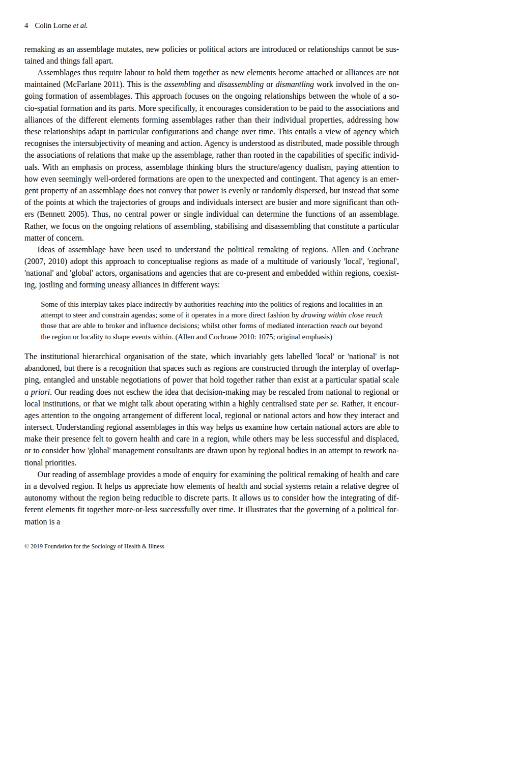4 Colin Lorne et al.
remaking as an assemblage mutates, new policies or political actors are introduced or relationships cannot be sustained and things fall apart.
Assemblages thus require labour to hold them together as new elements become attached or alliances are not maintained (McFarlane 2011). This is the assembling and disassembling or dismantling work involved in the ongoing formation of assemblages. This approach focuses on the ongoing relationships between the whole of a socio-spatial formation and its parts. More specifically, it encourages consideration to be paid to the associations and alliances of the different elements forming assemblages rather than their individual properties, addressing how these relationships adapt in particular configurations and change over time. This entails a view of agency which recognises the intersubjectivity of meaning and action. Agency is understood as distributed, made possible through the associations of relations that make up the assemblage, rather than rooted in the capabilities of specific individuals. With an emphasis on process, assemblage thinking blurs the structure/agency dualism, paying attention to how even seemingly well-ordered formations are open to the unexpected and contingent. That agency is an emergent property of an assemblage does not convey that power is evenly or randomly dispersed, but instead that some of the points at which the trajectories of groups and individuals intersect are busier and more significant than others (Bennett 2005). Thus, no central power or single individual can determine the functions of an assemblage. Rather, we focus on the ongoing relations of assembling, stabilising and disassembling that constitute a particular matter of concern.
Ideas of assemblage have been used to understand the political remaking of regions. Allen and Cochrane (2007, 2010) adopt this approach to conceptualise regions as made of a multitude of variously 'local', 'regional', 'national' and 'global' actors, organisations and agencies that are co-present and embedded within regions, coexisting, jostling and forming uneasy alliances in different ways:
Some of this interplay takes place indirectly by authorities reaching into the politics of regions and localities in an attempt to steer and constrain agendas; some of it operates in a more direct fashion by drawing within close reach those that are able to broker and influence decisions; whilst other forms of mediated interaction reach out beyond the region or locality to shape events within. (Allen and Cochrane 2010: 1075; original emphasis)
The institutional hierarchical organisation of the state, which invariably gets labelled 'local' or 'national' is not abandoned, but there is a recognition that spaces such as regions are constructed through the interplay of overlapping, entangled and unstable negotiations of power that hold together rather than exist at a particular spatial scale a priori. Our reading does not eschew the idea that decision-making may be rescaled from national to regional or local institutions, or that we might talk about operating within a highly centralised state per se. Rather, it encourages attention to the ongoing arrangement of different local, regional or national actors and how they interact and intersect. Understanding regional assemblages in this way helps us examine how certain national actors are able to make their presence felt to govern health and care in a region, while others may be less successful and displaced, or to consider how 'global' management consultants are drawn upon by regional bodies in an attempt to rework national priorities.
Our reading of assemblage provides a mode of enquiry for examining the political remaking of health and care in a devolved region. It helps us appreciate how elements of health and social systems retain a relative degree of autonomy without the region being reducible to discrete parts. It allows us to consider how the integrating of different elements fit together more-or-less successfully over time. It illustrates that the governing of a political formation is a
© 2019 Foundation for the Sociology of Health & Illness